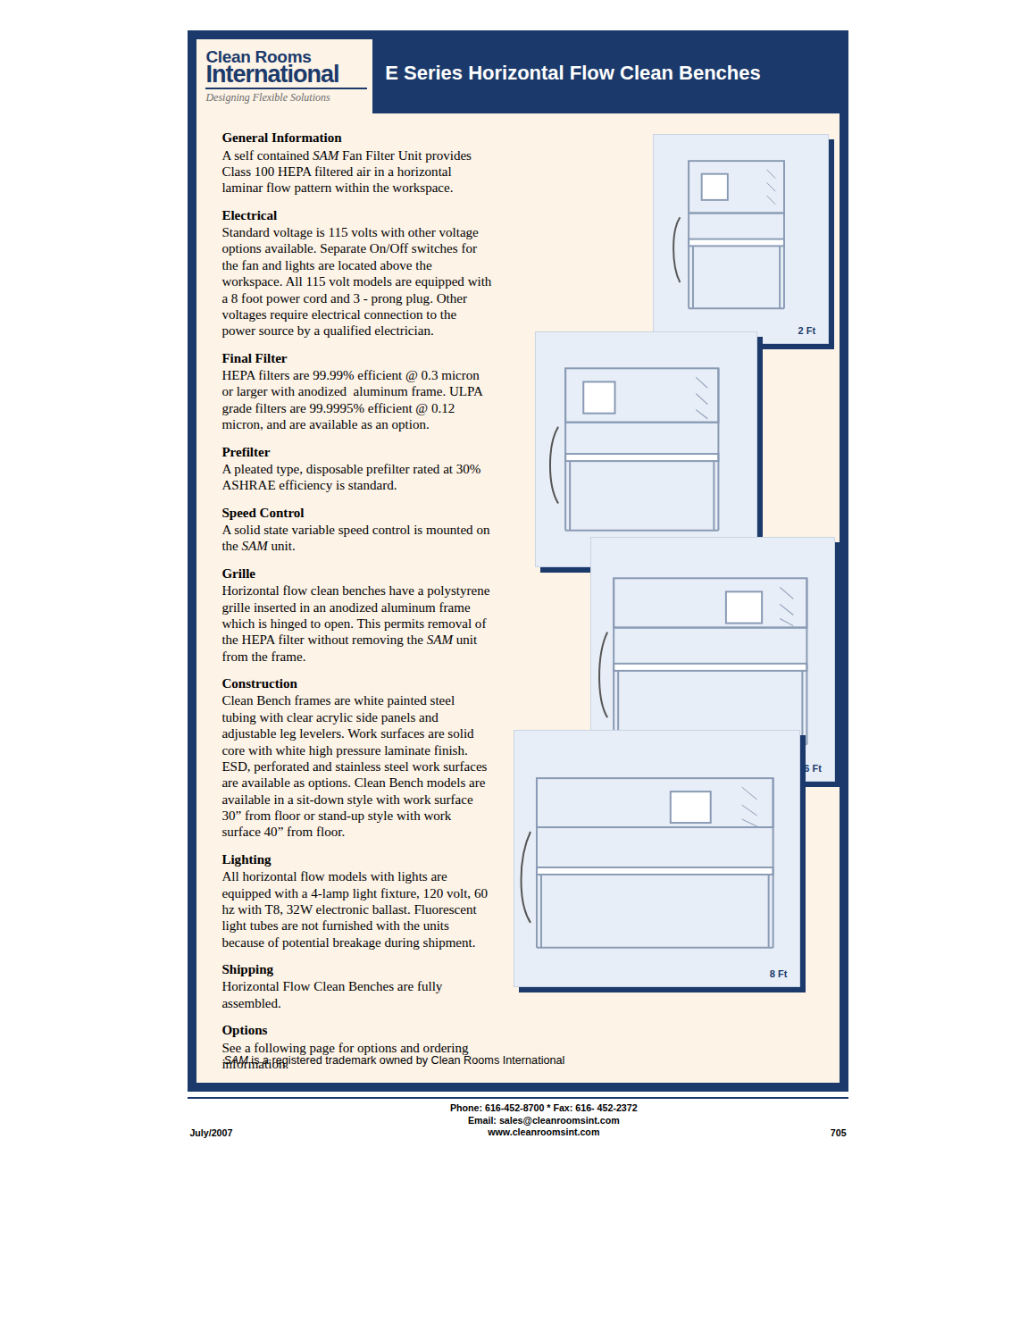Clean Rooms
International
Designing Flexible Solutions
E Series Horizontal Flow Clean Benches
General Information
A self contained SAM Fan Filter Unit provides Class 100 HEPA filtered air in a horizontal laminar flow pattern within the workspace.
Electrical
Standard voltage is 115 volts with other voltage options available. Separate On/Off switches for the fan and lights are located above the workspace. All 115 volt models are equipped with a 8 foot power cord and 3 - prong plug. Other voltages require electrical connection to the power source by a qualified electrician.
Final Filter
HEPA filters are 99.99% efficient @ 0.3 micron or larger with anodized aluminum frame. ULPA grade filters are 99.9995% efficient @ 0.12 micron, and are available as an option.
Prefilter
A pleated type, disposable prefilter rated at 30% ASHRAE efficiency is standard.
Speed Control
A solid state variable speed control is mounted on the SAM unit.
Grille
Horizontal flow clean benches have a polystyrene grille inserted in an anodized aluminum frame which is hinged to open. This permits removal of the HEPA filter without removing the SAM unit from the frame.
Construction
Clean Bench frames are white painted steel tubing with clear acrylic side panels and adjustable leg levelers. Work surfaces are solid core with white high pressure laminate finish. ESD, perforated and stainless steel work surfaces are available as options. Clean Bench models are available in a sit-down style with work surface 30” from floor or stand-up style with work surface 40” from floor.
Lighting
All horizontal flow models with lights are equipped with a 4-lamp light fixture, 120 volt, 60 hz with T8, 32W electronic ballast. Fluorescent light tubes are not furnished with the units because of potential breakage during shipment.
Shipping
Horizontal Flow Clean Benches are fully assembled.
Options
See a following page for options and ordering information.
2 Ft
4 Ft
6 Ft
8 Ft
SAM is a registered trademark owned by Clean Rooms International
July/2007
Phone: 616-452-8700 * Fax: 616- 452-2372
Email: sales@cleanroomsint.com
www.cleanroomsint.com
705